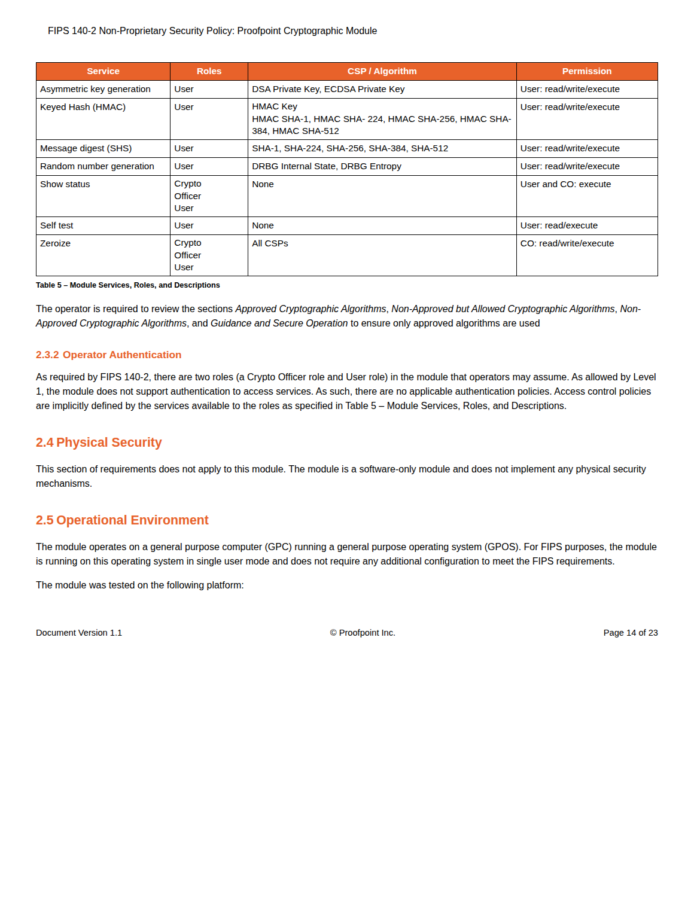FIPS 140-2 Non-Proprietary Security Policy: Proofpoint Cryptographic Module
| Service | Roles | CSP / Algorithm | Permission |
| --- | --- | --- | --- |
| Asymmetric key generation | User | DSA Private Key, ECDSA Private Key | User: read/write/execute |
| Keyed Hash (HMAC) | User | HMAC Key HMAC SHA-1, HMAC SHA- 224, HMAC SHA-256, HMAC SHA-384, HMAC SHA-512 | User: read/write/execute |
| Message digest (SHS) | User | SHA-1, SHA-224, SHA-256, SHA-384, SHA-512 | User: read/write/execute |
| Random number generation | User | DRBG Internal State, DRBG Entropy | User: read/write/execute |
| Show status | Crypto Officer User | None | User and CO: execute |
| Self test | User | None | User: read/execute |
| Zeroize | Crypto Officer User | All CSPs | CO: read/write/execute |
Table 5 – Module Services, Roles, and Descriptions
The operator is required to review the sections Approved Cryptographic Algorithms, Non-Approved but Allowed Cryptographic Algorithms, Non-Approved Cryptographic Algorithms, and Guidance and Secure Operation to ensure only approved algorithms are used
2.3.2 Operator Authentication
As required by FIPS 140-2, there are two roles (a Crypto Officer role and User role) in the module that operators may assume. As allowed by Level 1, the module does not support authentication to access services. As such, there are no applicable authentication policies. Access control policies are implicitly defined by the services available to the roles as specified in Table 5 – Module Services, Roles, and Descriptions.
2.4 Physical Security
This section of requirements does not apply to this module. The module is a software-only module and does not implement any physical security mechanisms.
2.5 Operational Environment
The module operates on a general purpose computer (GPC) running a general purpose operating system (GPOS). For FIPS purposes, the module is running on this operating system in single user mode and does not require any additional configuration to meet the FIPS requirements.
The module was tested on the following platform:
Document Version 1.1 © Proofpoint Inc. Page 14 of 23